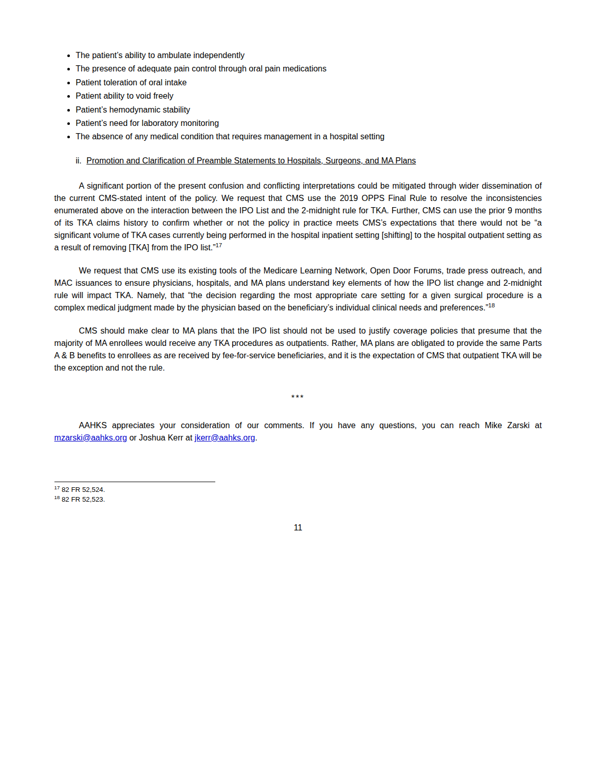The patient’s ability to ambulate independently
The presence of adequate pain control through oral pain medications
Patient toleration of oral intake
Patient ability to void freely
Patient’s hemodynamic stability
Patient’s need for laboratory monitoring
The absence of any medical condition that requires management in a hospital setting
ii. Promotion and Clarification of Preamble Statements to Hospitals, Surgeons, and MA Plans
A significant portion of the present confusion and conflicting interpretations could be mitigated through wider dissemination of the current CMS-stated intent of the policy. We request that CMS use the 2019 OPPS Final Rule to resolve the inconsistencies enumerated above on the interaction between the IPO List and the 2-midnight rule for TKA. Further, CMS can use the prior 9 months of its TKA claims history to confirm whether or not the policy in practice meets CMS’s expectations that there would not be “a significant volume of TKA cases currently being performed in the hospital inpatient setting [shifting] to the hospital outpatient setting as a result of removing [TKA] from the IPO list.”17
We request that CMS use its existing tools of the Medicare Learning Network, Open Door Forums, trade press outreach, and MAC issuances to ensure physicians, hospitals, and MA plans understand key elements of how the IPO list change and 2-midnight rule will impact TKA. Namely, that “the decision regarding the most appropriate care setting for a given surgical procedure is a complex medical judgment made by the physician based on the beneficiary’s individual clinical needs and preferences.”18
CMS should make clear to MA plans that the IPO list should not be used to justify coverage policies that presume that the majority of MA enrollees would receive any TKA procedures as outpatients. Rather, MA plans are obligated to provide the same Parts A & B benefits to enrollees as are received by fee-for-service beneficiaries, and it is the expectation of CMS that outpatient TKA will be the exception and not the rule.
***
AAHKS appreciates your consideration of our comments. If you have any questions, you can reach Mike Zarski at mzarski@aahks.org or Joshua Kerr at jkerr@aahks.org.
17 82 FR 52,524.
18 82 FR 52,523.
11